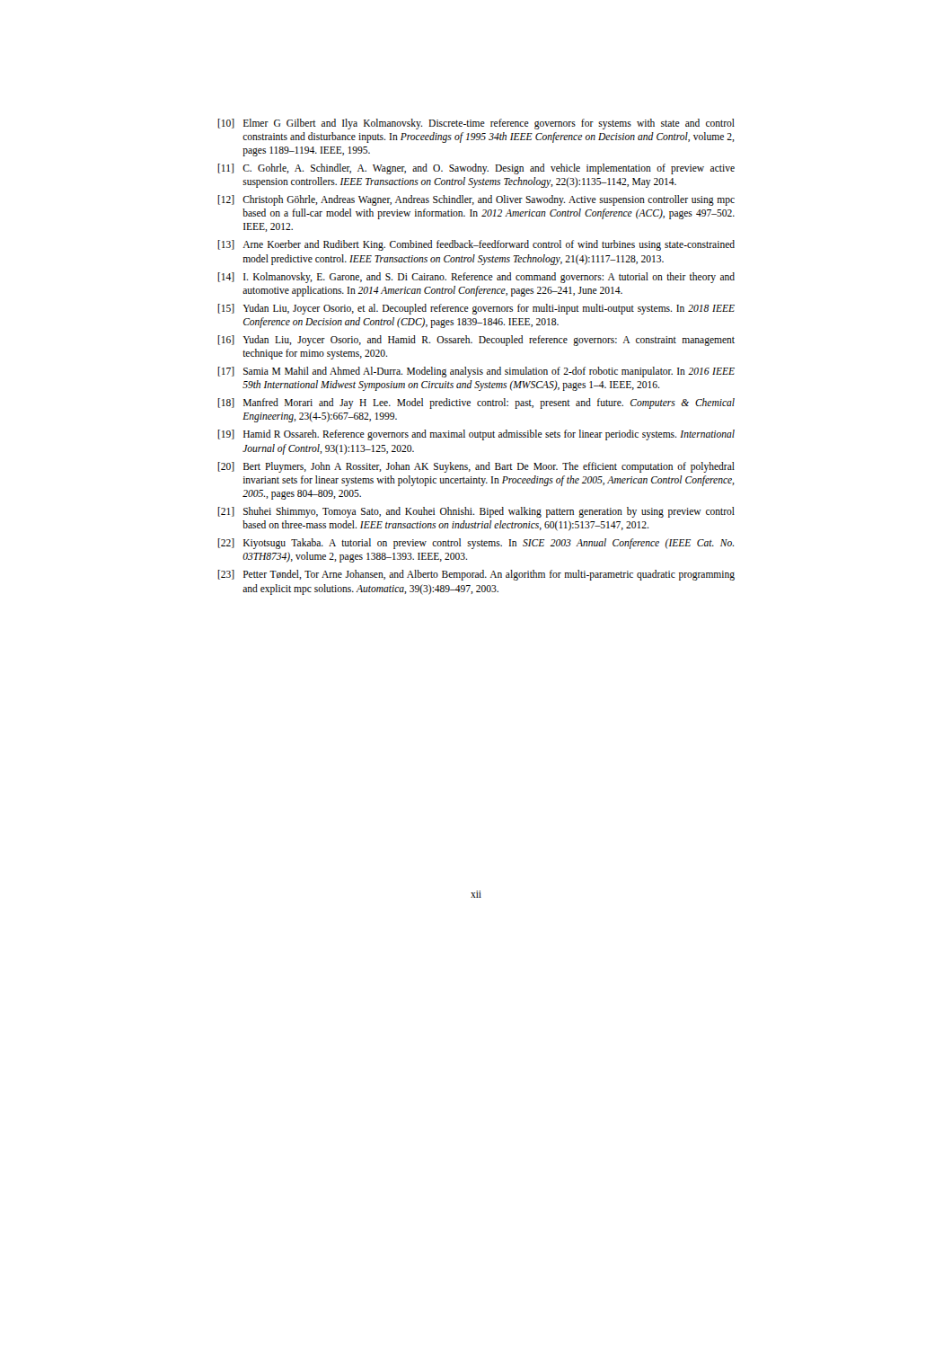[10] Elmer G Gilbert and Ilya Kolmanovsky. Discrete-time reference governors for systems with state and control constraints and disturbance inputs. In Proceedings of 1995 34th IEEE Conference on Decision and Control, volume 2, pages 1189–1194. IEEE, 1995.
[11] C. Gohrle, A. Schindler, A. Wagner, and O. Sawodny. Design and vehicle implementation of preview active suspension controllers. IEEE Transactions on Control Systems Technology, 22(3):1135–1142, May 2014.
[12] Christoph Göhrle, Andreas Wagner, Andreas Schindler, and Oliver Sawodny. Active suspension controller using mpc based on a full-car model with preview information. In 2012 American Control Conference (ACC), pages 497–502. IEEE, 2012.
[13] Arne Koerber and Rudibert King. Combined feedback–feedforward control of wind turbines using state-constrained model predictive control. IEEE Transactions on Control Systems Technology, 21(4):1117–1128, 2013.
[14] I. Kolmanovsky, E. Garone, and S. Di Cairano. Reference and command governors: A tutorial on their theory and automotive applications. In 2014 American Control Conference, pages 226–241, June 2014.
[15] Yudan Liu, Joycer Osorio, et al. Decoupled reference governors for multi-input multi-output systems. In 2018 IEEE Conference on Decision and Control (CDC), pages 1839–1846. IEEE, 2018.
[16] Yudan Liu, Joycer Osorio, and Hamid R. Ossareh. Decoupled reference governors: A constraint management technique for mimo systems, 2020.
[17] Samia M Mahil and Ahmed Al-Durra. Modeling analysis and simulation of 2-dof robotic manipulator. In 2016 IEEE 59th International Midwest Symposium on Circuits and Systems (MWSCAS), pages 1–4. IEEE, 2016.
[18] Manfred Morari and Jay H Lee. Model predictive control: past, present and future. Computers & Chemical Engineering, 23(4-5):667–682, 1999.
[19] Hamid R Ossareh. Reference governors and maximal output admissible sets for linear periodic systems. International Journal of Control, 93(1):113–125, 2020.
[20] Bert Pluymers, John A Rossiter, Johan AK Suykens, and Bart De Moor. The efficient computation of polyhedral invariant sets for linear systems with polytopic uncertainty. In Proceedings of the 2005, American Control Conference, 2005., pages 804–809, 2005.
[21] Shuhei Shimmyo, Tomoya Sato, and Kouhei Ohnishi. Biped walking pattern generation by using preview control based on three-mass model. IEEE transactions on industrial electronics, 60(11):5137–5147, 2012.
[22] Kiyotsugu Takaba. A tutorial on preview control systems. In SICE 2003 Annual Conference (IEEE Cat. No. 03TH8734), volume 2, pages 1388–1393. IEEE, 2003.
[23] Petter Tøndel, Tor Arne Johansen, and Alberto Bemporad. An algorithm for multi-parametric quadratic programming and explicit mpc solutions. Automatica, 39(3):489–497, 2003.
xii